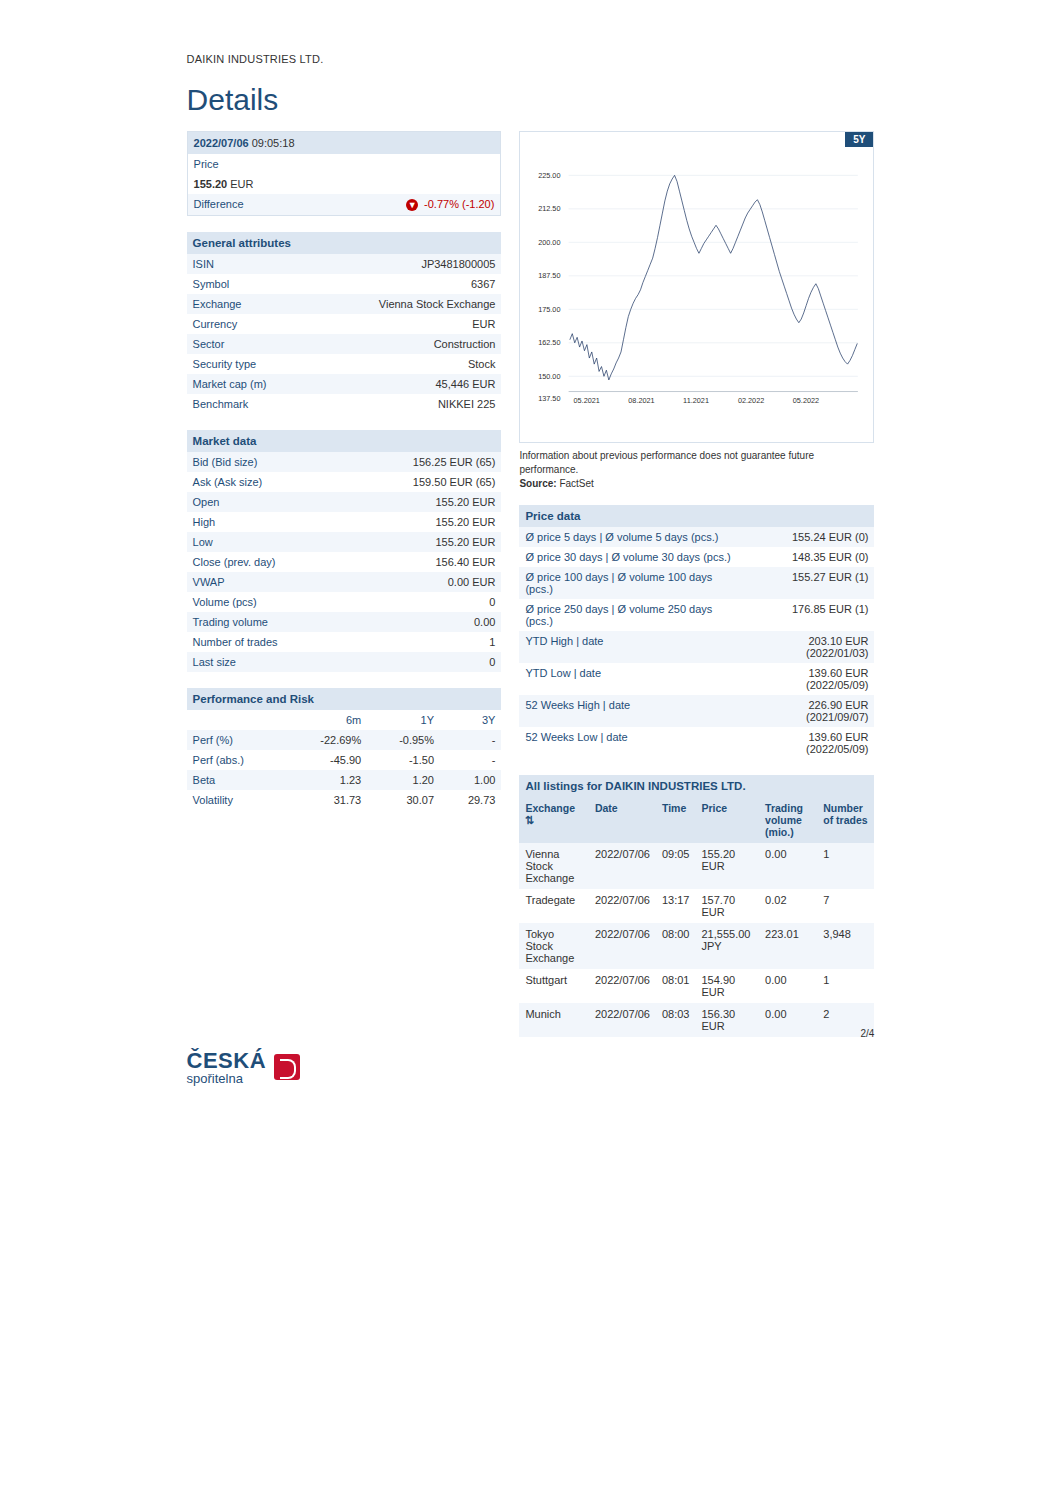DAIKIN INDUSTRIES LTD.
Details
2022/07/06 09:05:18
Price
155.20 EUR
Difference
▼-0.77% (-1.20)
General attributes
| ISIN | JP3481800005 |
| Symbol | 6367 |
| Exchange | Vienna Stock Exchange |
| Currency | EUR |
| Sector | Construction |
| Security type | Stock |
| Market cap (m) | 45,446 EUR |
| Benchmark | NIKKEI 225 |
Market data
| Bid (Bid size) | 156.25 EUR (65) |
| Ask (Ask size) | 159.50 EUR (65) |
| Open | 155.20 EUR |
| High | 155.20 EUR |
| Low | 155.20 EUR |
| Close (prev. day) | 156.40 EUR |
| VWAP | 0.00 EUR |
| Volume (pcs) | 0 |
| Trading volume | 0.00 |
| Number of trades | 1 |
| Last size | 0 |
Performance and Risk
| | 6m | 1Y | 3Y |
| --- | --- | --- | --- |
| Perf (%) | -22.69% | -0.95% | - |
| Perf (abs.) | -45.90 | -1.50 | - |
| Beta | 1.23 | 1.20 | 1.00 |
| Volatility | 31.73 | 30.07 | 29.73 |
5Y
225.00 212.50 200.00 187.50 175.00 162.50 150.00 137.50 05.2021 08.2021 11.2021 02.2022 05.2022
Information about previous performance does not guarantee future performance.
Source: FactSet
Price data
| Ø price 5 days / Ø volume 5 days (pcs.) | 155.24 EUR (0) |
| Ø price 30 days / Ø volume 30 days (pcs.) | 148.35 EUR (0) |
| Ø price 100 days / Ø volume 100 days (pcs.) | 155.27 EUR (1) |
| Ø price 250 days / Ø volume 250 days (pcs.) | 176.85 EUR (1) |
| YTD High / date | 203.10 EUR (2022/01/03) |
| YTD Low / date | 139.60 EUR (2022/05/09) |
| 52 Weeks High / date | 226.90 EUR (2021/09/07) |
| 52 Weeks Low / date | 139.60 EUR (2022/05/09) |
All listings for DAIKIN INDUSTRIES LTD.
| Exchange ⇅ | Date | Time | Price | Trading volume (mio.) | Number of trades |
| --- | --- | --- | --- | --- | --- |
| Vienna Stock Exchange | 2022/07/06 | 09:05 | 155.20 EUR | 0.00 | 1 |
| Tradegate | 2022/07/06 | 13:17 | 157.70 EUR | 0.02 | 7 |
| Tokyo Stock Exchange | 2022/07/06 | 08:00 | 21,555.00 JPY | 223.01 | 3,948 |
| Stuttgart | 2022/07/06 | 08:01 | 154.90 EUR | 0.00 | 1 |
| Munich | 2022/07/06 | 08:03 | 156.30 EUR | 0.00 | 2 |
2/4
ČESKÁ
spořitelna